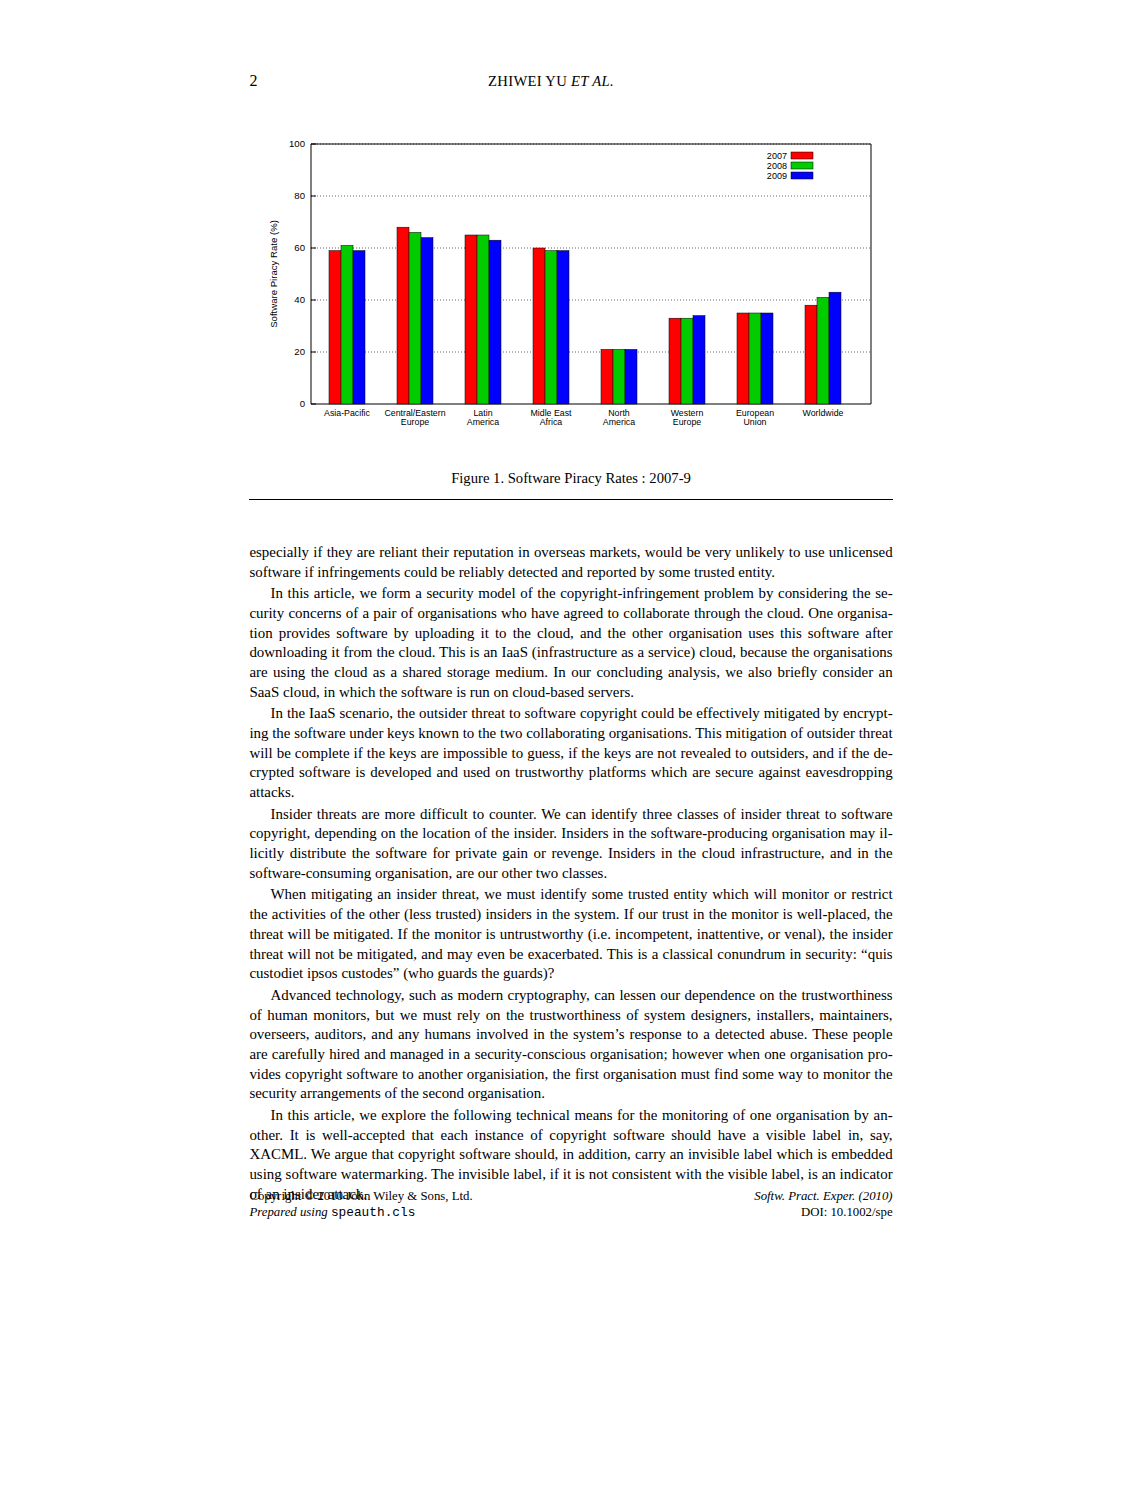2
ZHIWEI YU ET AL.
0 20 40 60 80 100 Software Piracy Rate (%) Asia-Pacific Central/Eastern Europe Latin America Midle East Africa North America Western Europe European Union Worldwide 2007 2008 2009
Figure 1. Software Piracy Rates : 2007-9
especially if they are reliant their reputation in overseas markets, would be very unlikely to use unlicensed software if infringements could be reliably detected and reported by some trusted entity.
In this article, we form a security model of the copyright-infringement problem by considering the security concerns of a pair of organisations who have agreed to collaborate through the cloud. One organisation provides software by uploading it to the cloud, and the other organisation uses this software after downloading it from the cloud. This is an IaaS (infrastructure as a service) cloud, because the organisations are using the cloud as a shared storage medium. In our concluding analysis, we also briefly consider an SaaS cloud, in which the software is run on cloud-based servers.
In the IaaS scenario, the outsider threat to software copyright could be effectively mitigated by encrypting the software under keys known to the two collaborating organisations. This mitigation of outsider threat will be complete if the keys are impossible to guess, if the keys are not revealed to outsiders, and if the decrypted software is developed and used on trustworthy platforms which are secure against eavesdropping attacks.
Insider threats are more difficult to counter. We can identify three classes of insider threat to software copyright, depending on the location of the insider. Insiders in the software-producing organisation may illicitly distribute the software for private gain or revenge. Insiders in the cloud infrastructure, and in the software-consuming organisation, are our other two classes.
When mitigating an insider threat, we must identify some trusted entity which will monitor or restrict the activities of the other (less trusted) insiders in the system. If our trust in the monitor is well-placed, the threat will be mitigated. If the monitor is untrustworthy (i.e. incompetent, inattentive, or venal), the insider threat will not be mitigated, and may even be exacerbated. This is a classical conundrum in security: “quis custodiet ipsos custodes” (who guards the guards)?
Advanced technology, such as modern cryptography, can lessen our dependence on the trustworthiness of human monitors, but we must rely on the trustworthiness of system designers, installers, maintainers, overseers, auditors, and any humans involved in the system’s response to a detected abuse. These people are carefully hired and managed in a security-conscious organisation; however when one organisation provides copyright software to another organisiation, the first organisation must find some way to monitor the security arrangements of the second organisation.
In this article, we explore the following technical means for the monitoring of one organisation by another. It is well-accepted that each instance of copyright software should have a visible label in, say, XACML. We argue that copyright software should, in addition, carry an invisible label which is embedded using software watermarking. The invisible label, if it is not consistent with the visible label, is an indicator of an insider attack.
Copyright © 2010 John Wiley & Sons, Ltd.
Prepared using speauth.cls
Softw. Pract. Exper. (2010)
DOI: 10.1002/spe